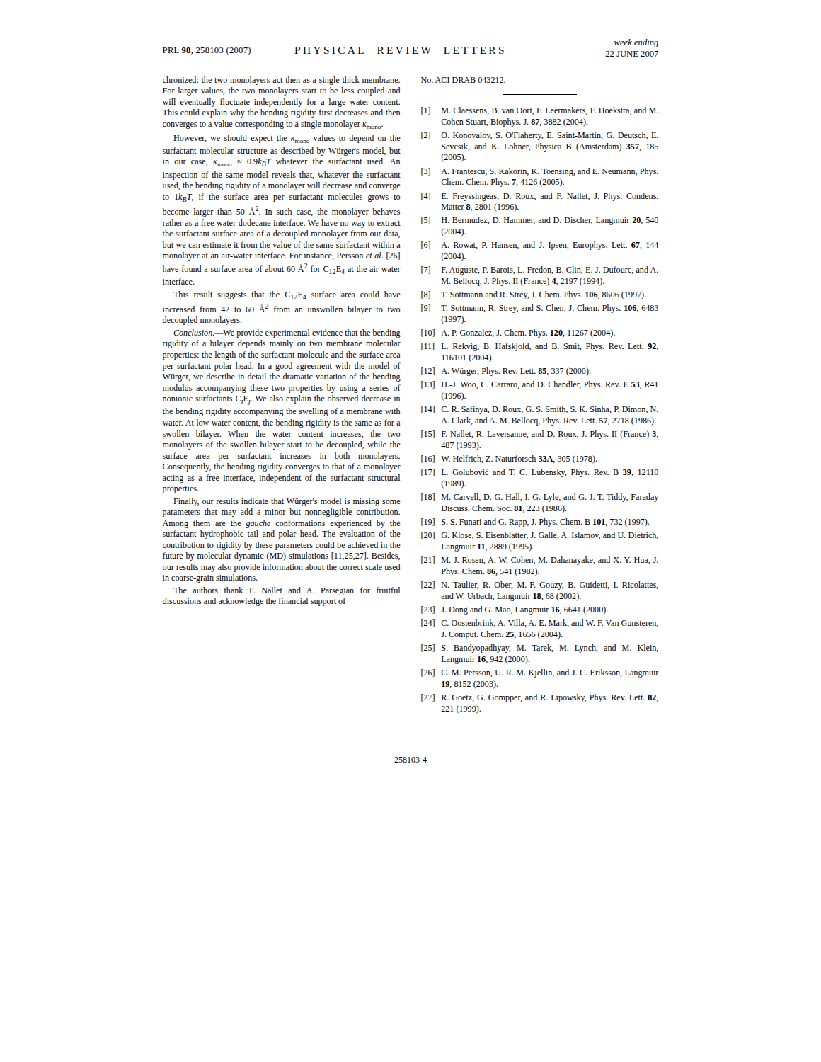PRL 98, 258103 (2007)
PHYSICAL REVIEW LETTERS
week ending
22 JUNE 2007
chronized: the two monolayers act then as a single thick membrane. For larger values, the two monolayers start to be less coupled and will eventually fluctuate independently for a large water content. This could explain why the bending rigidity first decreases and then converges to a value corresponding to a single monolayer κmono.
However, we should expect the κmono values to depend on the surfactant molecular structure as described by Würger's model, but in our case, κmono ≈ 0.9kBT whatever the surfactant used. An inspection of the same model reveals that, whatever the surfactant used, the bending rigidity of a monolayer will decrease and converge to 1kBT, if the surface area per surfactant molecules grows to become larger than 50 Å2. In such case, the monolayer behaves rather as a free water-dodecane interface. We have no way to extract the surfactant surface area of a decoupled monolayer from our data, but we can estimate it from the value of the same surfactant within a monolayer at an air-water interface. For instance, Persson et al. [26] have found a surface area of about 60 Å2 for C12E4 at the air-water interface.
This result suggests that the C12E4 surface area could have increased from 42 to 60 Å2 from an unswollen bilayer to two decoupled monolayers.
Conclusion.—We provide experimental evidence that the bending rigidity of a bilayer depends mainly on two membrane molecular properties: the length of the surfactant molecule and the surface area per surfactant polar head. In a good agreement with the model of Würger, we describe in detail the dramatic variation of the bending modulus accompanying these two properties by using a series of nonionic surfactants CiEj. We also explain the observed decrease in the bending rigidity accompanying the swelling of a membrane with water. At low water content, the bending rigidity is the same as for a swollen bilayer. When the water content increases, the two monolayers of the swollen bilayer start to be decoupled, while the surface area per surfactant increases in both monolayers. Consequently, the bending rigidity converges to that of a monolayer acting as a free interface, independent of the surfactant structural properties.
Finally, our results indicate that Würger's model is missing some parameters that may add a minor but nonnegligible contribution. Among them are the gauche conformations experienced by the surfactant hydrophobic tail and polar head. The evaluation of the contribution to rigidity by these parameters could be achieved in the future by molecular dynamic (MD) simulations [11,25,27]. Besides, our results may also provide information about the correct scale used in coarse-grain simulations.
The authors thank F. Nallet and A. Parsegian for fruitful discussions and acknowledge the financial support of
No. ACI DRAB 043212.
[1] M. Claessens, B. van Oort, F. Leermakers, F. Hoekstra, and M. Cohen Stuart, Biophys. J. 87, 3882 (2004).
[2] O. Konovalov, S. O'Flaherty, E. Saint-Martin, G. Deutsch, E. Sevcsik, and K. Lohner, Physica B (Amsterdam) 357, 185 (2005).
[3] A. Frantescu, S. Kakorin, K. Toensing, and E. Neumann, Phys. Chem. Chem. Phys. 7, 4126 (2005).
[4] E. Freyssingeas, D. Roux, and F. Nallet, J. Phys. Condens. Matter 8, 2801 (1996).
[5] H. Bermúdez, D. Hammer, and D. Discher, Langmuir 20, 540 (2004).
[6] A. Rowat, P. Hansen, and J. Ipsen, Europhys. Lett. 67, 144 (2004).
[7] F. Auguste, P. Barois, L. Fredon, B. Clin, E. J. Dufourc, and A. M. Bellocq, J. Phys. II (France) 4, 2197 (1994).
[8] T. Sottmann and R. Strey, J. Chem. Phys. 106, 8606 (1997).
[9] T. Sottmann, R. Strey, and S. Chen, J. Chem. Phys. 106, 6483 (1997).
[10] A. P. Gonzalez, J. Chem. Phys. 120, 11267 (2004).
[11] L. Rekvig, B. Hafskjold, and B. Smit, Phys. Rev. Lett. 92, 116101 (2004).
[12] A. Würger, Phys. Rev. Lett. 85, 337 (2000).
[13] H.-J. Woo, C. Carraro, and D. Chandler, Phys. Rev. E 53, R41 (1996).
[14] C. R. Safinya, D. Roux, G. S. Smith, S. K. Sinha, P. Dimon, N. A. Clark, and A. M. Bellocq, Phys. Rev. Lett. 57, 2718 (1986).
[15] F. Nallet, R. Laversanne, and D. Roux, J. Phys. II (France) 3, 487 (1993).
[16] W. Helfrich, Z. Naturforsch 33A, 305 (1978).
[17] L. Golubović and T. C. Lubensky, Phys. Rev. B 39, 12110 (1989).
[18] M. Carvell, D. G. Hall, I. G. Lyle, and G. J. T. Tiddy, Faraday Discuss. Chem. Soc. 81, 223 (1986).
[19] S. S. Funari and G. Rapp, J. Phys. Chem. B 101, 732 (1997).
[20] G. Klose, S. Eisenblatter, J. Galle, A. Islamov, and U. Dietrich, Langmuir 11, 2889 (1995).
[21] M. J. Rosen, A. W. Cohen, M. Dahanayake, and X. Y. Hua, J. Phys. Chem. 86, 541 (1982).
[22] N. Taulier, R. Ober, M.-F. Gouzy, B. Guidetti, I. Ricolattes, and W. Urbach, Langmuir 18, 68 (2002).
[23] J. Dong and G. Mao, Langmuir 16, 6641 (2000).
[24] C. Oostenbrink, A. Villa, A. E. Mark, and W. F. Van Gunsteren, J. Comput. Chem. 25, 1656 (2004).
[25] S. Bandyopadhyay, M. Tarek, M. Lynch, and M. Klein, Langmuir 16, 942 (2000).
[26] C. M. Persson, U. R. M. Kjellin, and J. C. Eriksson, Langmuir 19, 8152 (2003).
[27] R. Goetz, G. Gompper, and R. Lipowsky, Phys. Rev. Lett. 82, 221 (1999).
258103-4